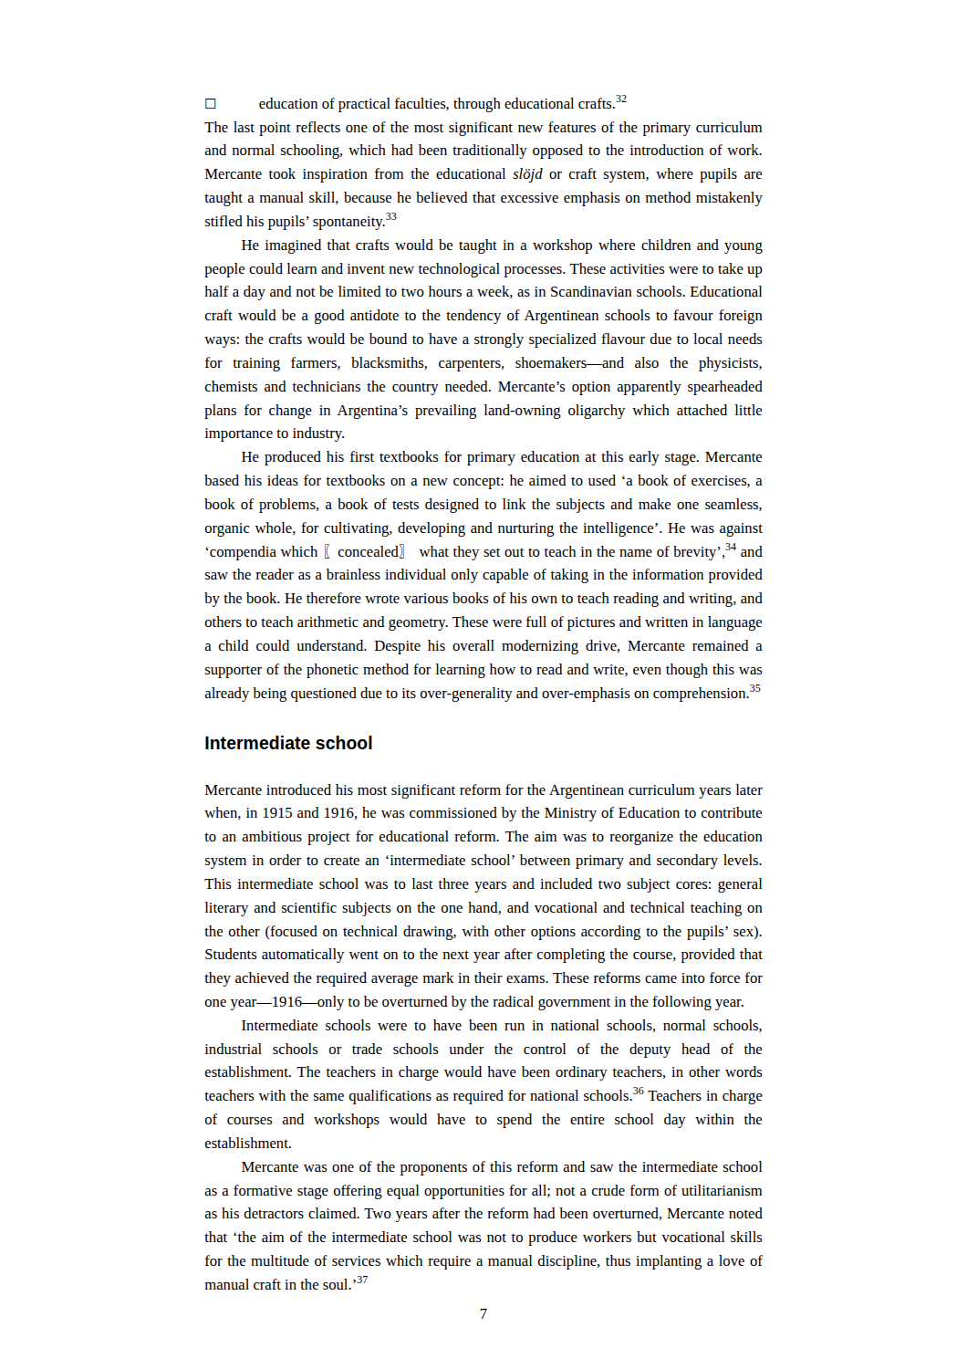☐education of practical faculties, through educational crafts.32
The last point reflects one of the most significant new features of the primary curriculum and normal schooling, which had been traditionally opposed to the introduction of work. Mercante took inspiration from the educational slöjd or craft system, where pupils are taught a manual skill, because he believed that excessive emphasis on method mistakenly stifled his pupils’ spontaneity.33
He imagined that crafts would be taught in a workshop where children and young people could learn and invent new technological processes. These activities were to take up half a day and not be limited to two hours a week, as in Scandinavian schools. Educational craft would be a good antidote to the tendency of Argentinean schools to favour foreign ways: the crafts would be bound to have a strongly specialized flavour due to local needs for training farmers, blacksmiths, carpenters, shoemakers—and also the physicists, chemists and technicians the country needed. Mercante’s option apparently spearheaded plans for change in Argentina’s prevailing land-owning oligarchy which attached little importance to industry.
He produced his first textbooks for primary education at this early stage. Mercante based his ideas for textbooks on a new concept: he aimed to used ‘a book of exercises, a book of problems, a book of tests designed to link the subjects and make one seamless, organic whole, for cultivating, developing and nurturing the intelligence’. He was against ‘compendia which 〖concealed〗 what they set out to teach in the name of brevity’,34 and saw the reader as a brainless individual only capable of taking in the information provided by the book. He therefore wrote various books of his own to teach reading and writing, and others to teach arithmetic and geometry. These were full of pictures and written in language a child could understand. Despite his overall modernizing drive, Mercante remained a supporter of the phonetic method for learning how to read and write, even though this was already being questioned due to its over-generality and over-emphasis on comprehension.35
Intermediate school
Mercante introduced his most significant reform for the Argentinean curriculum years later when, in 1915 and 1916, he was commissioned by the Ministry of Education to contribute to an ambitious project for educational reform. The aim was to reorganize the education system in order to create an ‘intermediate school’ between primary and secondary levels. This intermediate school was to last three years and included two subject cores: general literary and scientific subjects on the one hand, and vocational and technical teaching on the other (focused on technical drawing, with other options according to the pupils’ sex). Students automatically went on to the next year after completing the course, provided that they achieved the required average mark in their exams. These reforms came into force for one year—1916—only to be overturned by the radical government in the following year.
Intermediate schools were to have been run in national schools, normal schools, industrial schools or trade schools under the control of the deputy head of the establishment. The teachers in charge would have been ordinary teachers, in other words teachers with the same qualifications as required for national schools.36 Teachers in charge of courses and workshops would have to spend the entire school day within the establishment.
Mercante was one of the proponents of this reform and saw the intermediate school as a formative stage offering equal opportunities for all; not a crude form of utilitarianism as his detractors claimed. Two years after the reform had been overturned, Mercante noted that ‘the aim of the intermediate school was not to produce workers but vocational skills for the multitude of services which require a manual discipline, thus implanting a love of manual craft in the soul.’37
7